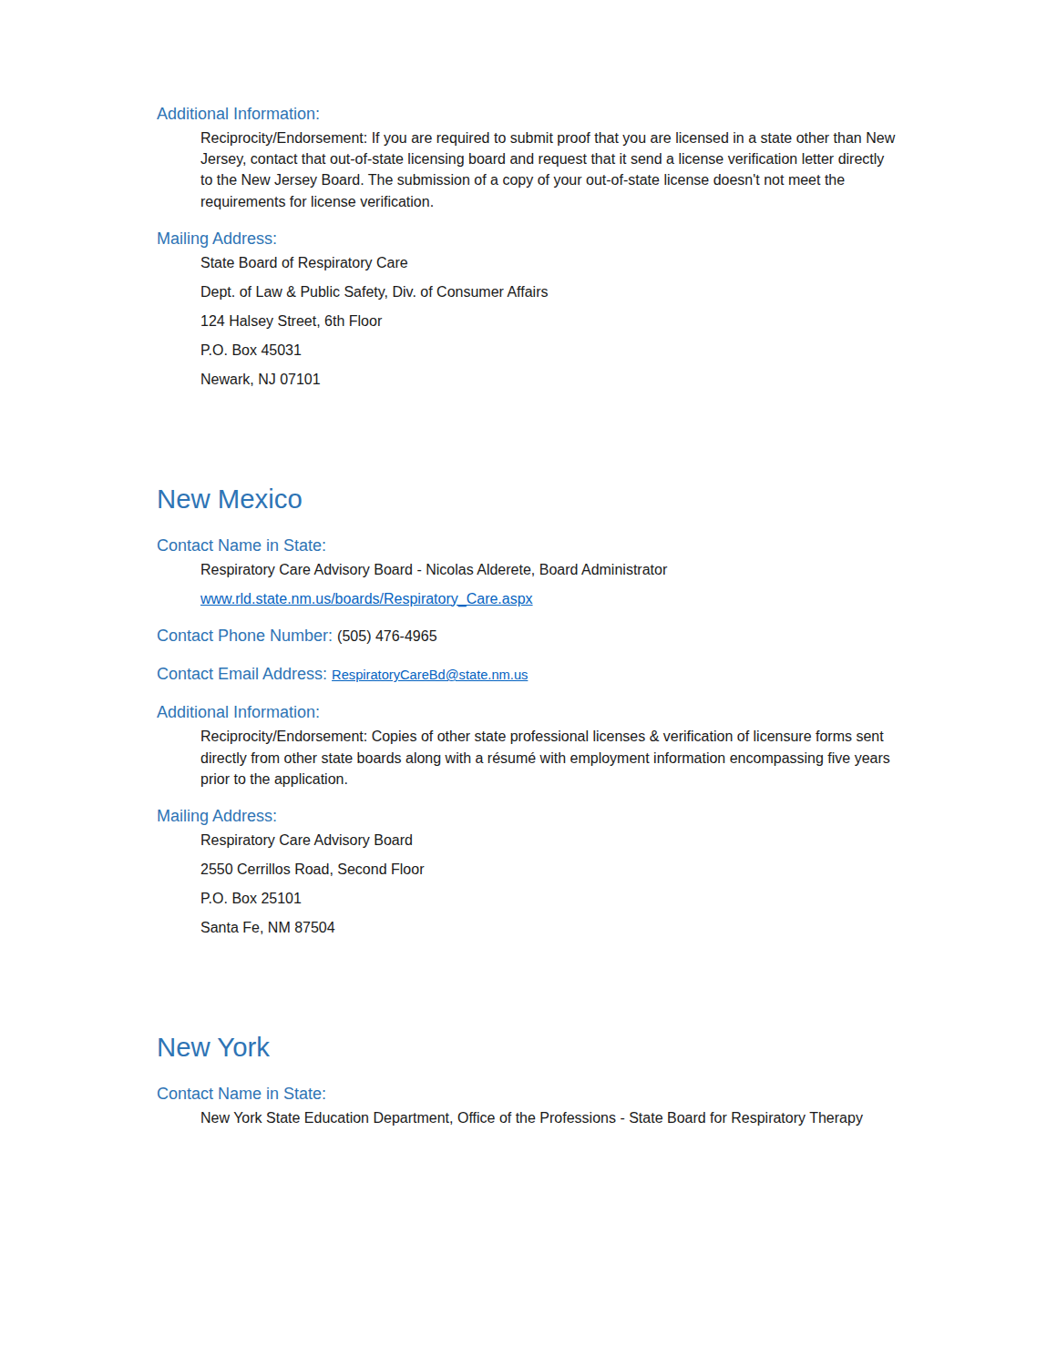Additional Information:
Reciprocity/Endorsement: If you are required to submit proof that you are licensed in a state other than New Jersey, contact that out-of-state licensing board and request that it send a license verification letter directly to the New Jersey Board. The submission of a copy of your out-of-state license doesn't not meet the requirements for license verification.
Mailing Address:
State Board of Respiratory Care
Dept. of Law & Public Safety, Div. of Consumer Affairs
124 Halsey Street, 6th Floor
P.O. Box 45031
Newark, NJ 07101
New Mexico
Contact Name in State:
Respiratory Care Advisory Board - Nicolas Alderete, Board Administrator
www.rld.state.nm.us/boards/Respiratory_Care.aspx
Contact Phone Number: (505) 476-4965
Contact Email Address: RespiratoryCareBd@state.nm.us
Additional Information:
Reciprocity/Endorsement: Copies of other state professional licenses & verification of licensure forms sent directly from other state boards along with a résumé with employment information encompassing five years prior to the application.
Mailing Address:
Respiratory Care Advisory Board
2550 Cerrillos Road, Second Floor
P.O. Box 25101
Santa Fe, NM 87504
New York
Contact Name in State:
New York State Education Department, Office of the Professions - State Board for Respiratory Therapy